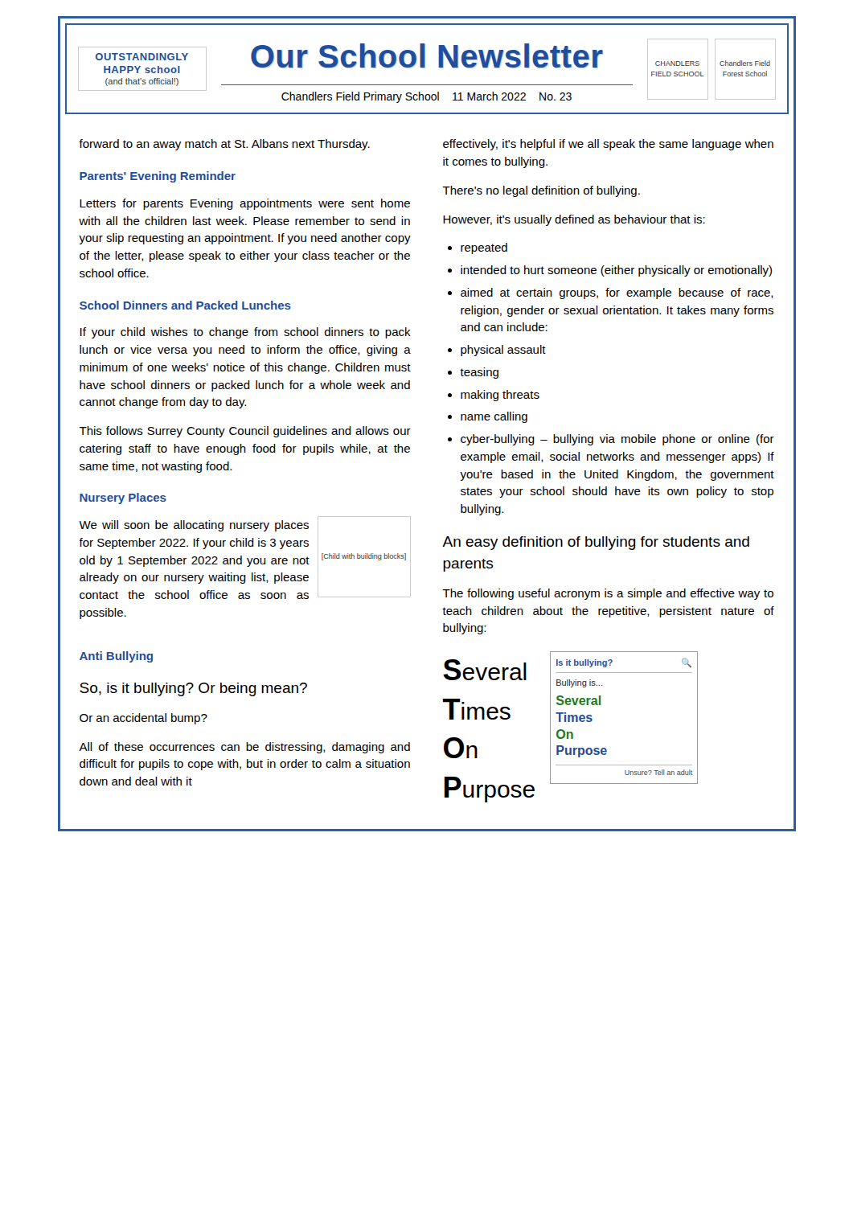OUTSTANDINGLY HAPPY school
(and that's official!)
Our School Newsletter
Chandlers Field Primary School 11 March 2022 No. 23
CHANDLERS FIELD SCHOOL
Chandlers Field Forest School
forward to an away match at St. Albans next Thursday.
Parents' Evening Reminder
Letters for parents Evening appointments were sent home with all the children last week. Please remember to send in your slip requesting an appointment. If you need another copy of the letter, please speak to either your class teacher or the school office.
School Dinners and Packed Lunches
If your child wishes to change from school dinners to pack lunch or vice versa you need to inform the office, giving a minimum of one weeks' notice of this change. Children must have school dinners or packed lunch for a whole week and cannot change from day to day.
This follows Surrey County Council guidelines and allows our catering staff to have enough food for pupils while, at the same time, not wasting food.
Nursery Places
[Child with building blocks]
We will soon be allocating nursery places for September 2022. If your child is 3 years old by 1 September 2022 and you are not already on our nursery waiting list, please contact the school office as soon as possible.
Anti Bullying
So, is it bullying? Or being mean?
Or an accidental bump?
All of these occurrences can be distressing, damaging and difficult for pupils to cope with, but in order to calm a situation down and deal with it
effectively, it's helpful if we all speak the same language when it comes to bullying.
There's no legal definition of bullying.
However, it's usually defined as behaviour that is:
repeated
intended to hurt someone (either physically or emotionally)
aimed at certain groups, for example because of race, religion, gender or sexual orientation. It takes many forms and can include:
physical assault
teasing
making threats
name calling
cyber-bullying – bullying via mobile phone or online (for example email, social networks and messenger apps) If you're based in the United Kingdom, the government states your school should have its own policy to stop bullying.
An easy definition of bullying for students and parents
The following useful acronym is a simple and effective way to teach children about the repetitive, persistent nature of bullying:
Several
Times
On
Purpose
Is it bullying?🔍
Bullying is...
Several
Times
On
Purpose
Unsure? Tell an adult